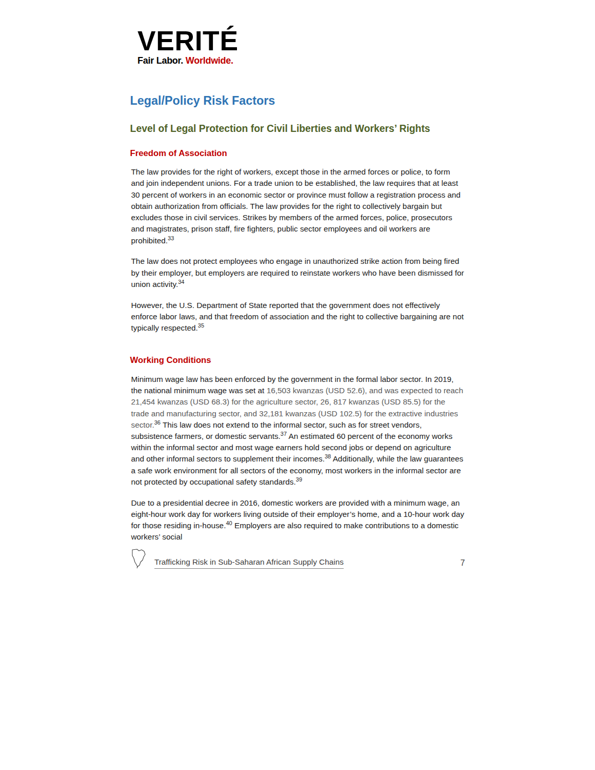VERITÉ
Fair Labor. Worldwide.
Legal/Policy Risk Factors
Level of Legal Protection for Civil Liberties and Workers’ Rights
Freedom of Association
The law provides for the right of workers, except those in the armed forces or police, to form and join independent unions. For a trade union to be established, the law requires that at least 30 percent of workers in an economic sector or province must follow a registration process and obtain authorization from officials. The law provides for the right to collectively bargain but excludes those in civil services. Strikes by members of the armed forces, police, prosecutors and magistrates, prison staff, fire fighters, public sector employees and oil workers are prohibited.33
The law does not protect employees who engage in unauthorized strike action from being fired by their employer, but employers are required to reinstate workers who have been dismissed for union activity.34
However, the U.S. Department of State reported that the government does not effectively enforce labor laws, and that freedom of association and the right to collective bargaining are not typically respected.35
Working Conditions
Minimum wage law has been enforced by the government in the formal labor sector. In 2019, the national minimum wage was set at 16,503 kwanzas (USD 52.6), and was expected to reach 21,454 kwanzas (USD 68.3) for the agriculture sector, 26, 817 kwanzas (USD 85.5) for the trade and manufacturing sector, and 32,181 kwanzas (USD 102.5) for the extractive industries sector.36 This law does not extend to the informal sector, such as for street vendors, subsistence farmers, or domestic servants.37 An estimated 60 percent of the economy works within the informal sector and most wage earners hold second jobs or depend on agriculture and other informal sectors to supplement their incomes.38 Additionally, while the law guarantees a safe work environment for all sectors of the economy, most workers in the informal sector are not protected by occupational safety standards.39
Due to a presidential decree in 2016, domestic workers are provided with a minimum wage, an eight-hour work day for workers living outside of their employer’s home, and a 10-hour work day for those residing in-house.40 Employers are also required to make contributions to a domestic workers’ social
Trafficking Risk in Sub-Saharan African Supply Chains
7